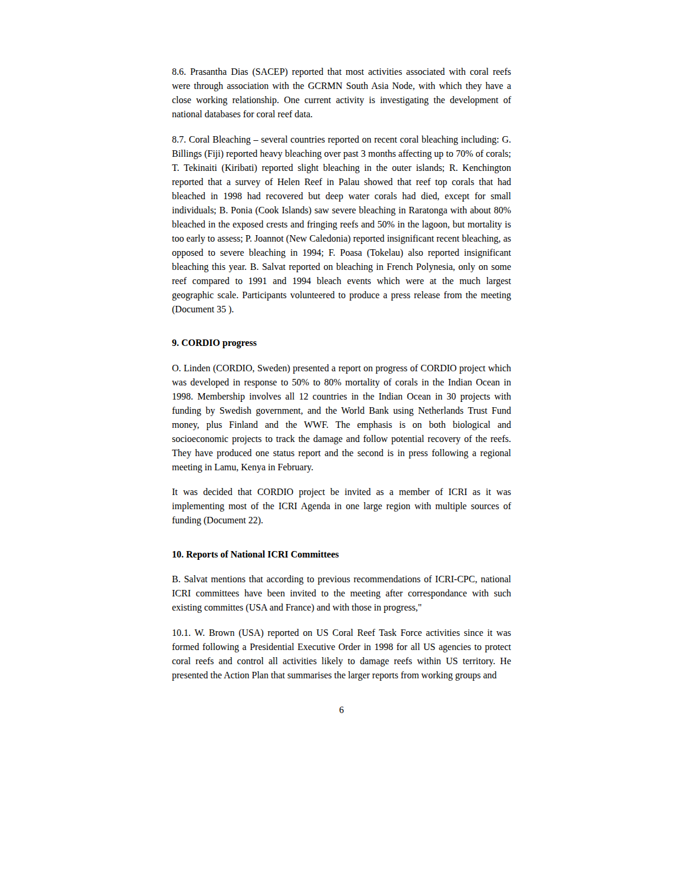8.6. Prasantha Dias (SACEP) reported that most activities associated with coral reefs were through association with the GCRMN South Asia Node, with which they have a close working relationship. One current activity is investigating the development of national databases for coral reef data.
8.7. Coral Bleaching – several countries reported on recent coral bleaching including: G. Billings (Fiji) reported heavy bleaching over past 3 months affecting up to 70% of corals; T. Tekinaiti (Kiribati) reported slight bleaching in the outer islands; R. Kenchington reported that a survey of Helen Reef in Palau showed that reef top corals that had bleached in 1998 had recovered but deep water corals had died, except for small individuals; B. Ponia (Cook Islands) saw severe bleaching in Raratonga with about 80% bleached in the exposed crests and fringing reefs and 50% in the lagoon, but mortality is too early to assess; P. Joannot (New Caledonia) reported insignificant recent bleaching, as opposed to severe bleaching in 1994; F. Poasa (Tokelau) also reported insignificant bleaching this year. B. Salvat reported on bleaching in French Polynesia, only on some reef compared to 1991 and 1994 bleach events which were at the much largest geographic scale. Participants volunteered to produce a press release from the meeting (Document 35 ).
9. CORDIO progress
O. Linden (CORDIO, Sweden) presented a report on progress of CORDIO project which was developed in response to 50% to 80% mortality of corals in the Indian Ocean in 1998. Membership involves all 12 countries in the Indian Ocean in 30 projects with funding by Swedish government, and the World Bank using Netherlands Trust Fund money, plus Finland and the WWF. The emphasis is on both biological and socioeconomic projects to track the damage and follow potential recovery of the reefs. They have produced one status report and the second is in press following a regional meeting in Lamu, Kenya in February.
It was decided that CORDIO project be invited as a member of ICRI as it was implementing most of the ICRI Agenda in one large region with multiple sources of funding (Document 22).
10. Reports of National ICRI Committees
B. Salvat mentions that according to previous recommendations of ICRI-CPC, national ICRI committees have been invited to the meeting after correspondance with such existing committes (USA and France) and with those in progress,"
10.1. W. Brown (USA) reported on US Coral Reef Task Force activities since it was formed following a Presidential Executive Order in 1998 for all US agencies to protect coral reefs and control all activities likely to damage reefs within US territory. He presented the Action Plan that summarises the larger reports from working groups and
6